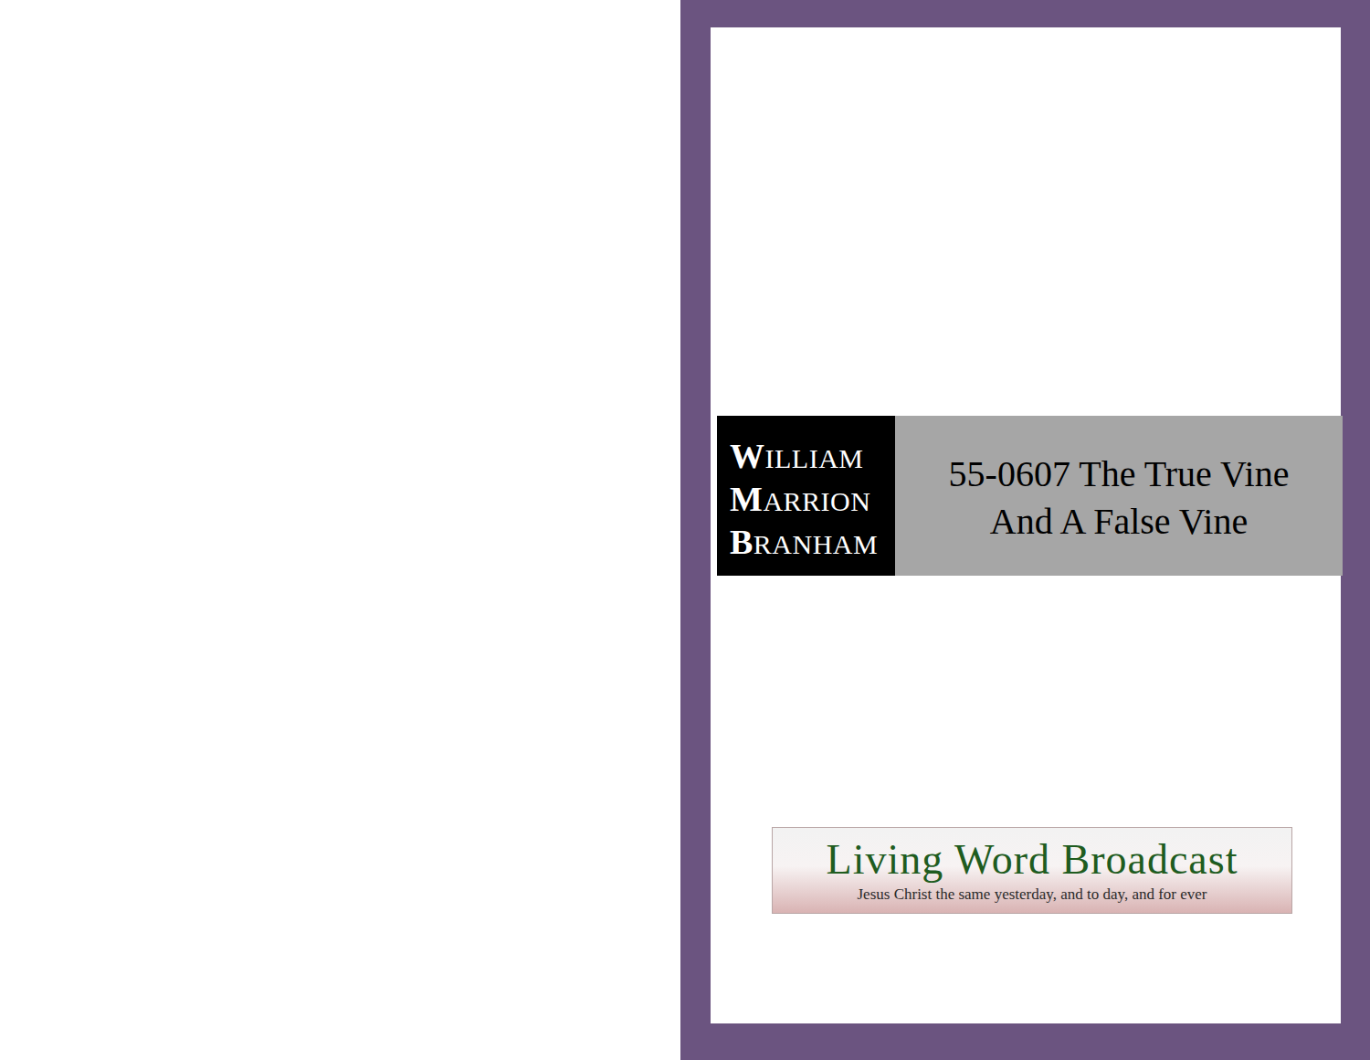WILLIAM
MARRION
BRANHAM
55-0607 The True Vine
And A False Vine
Living Word Broadcast
Jesus Christ the same yesterday, and to day, and for ever